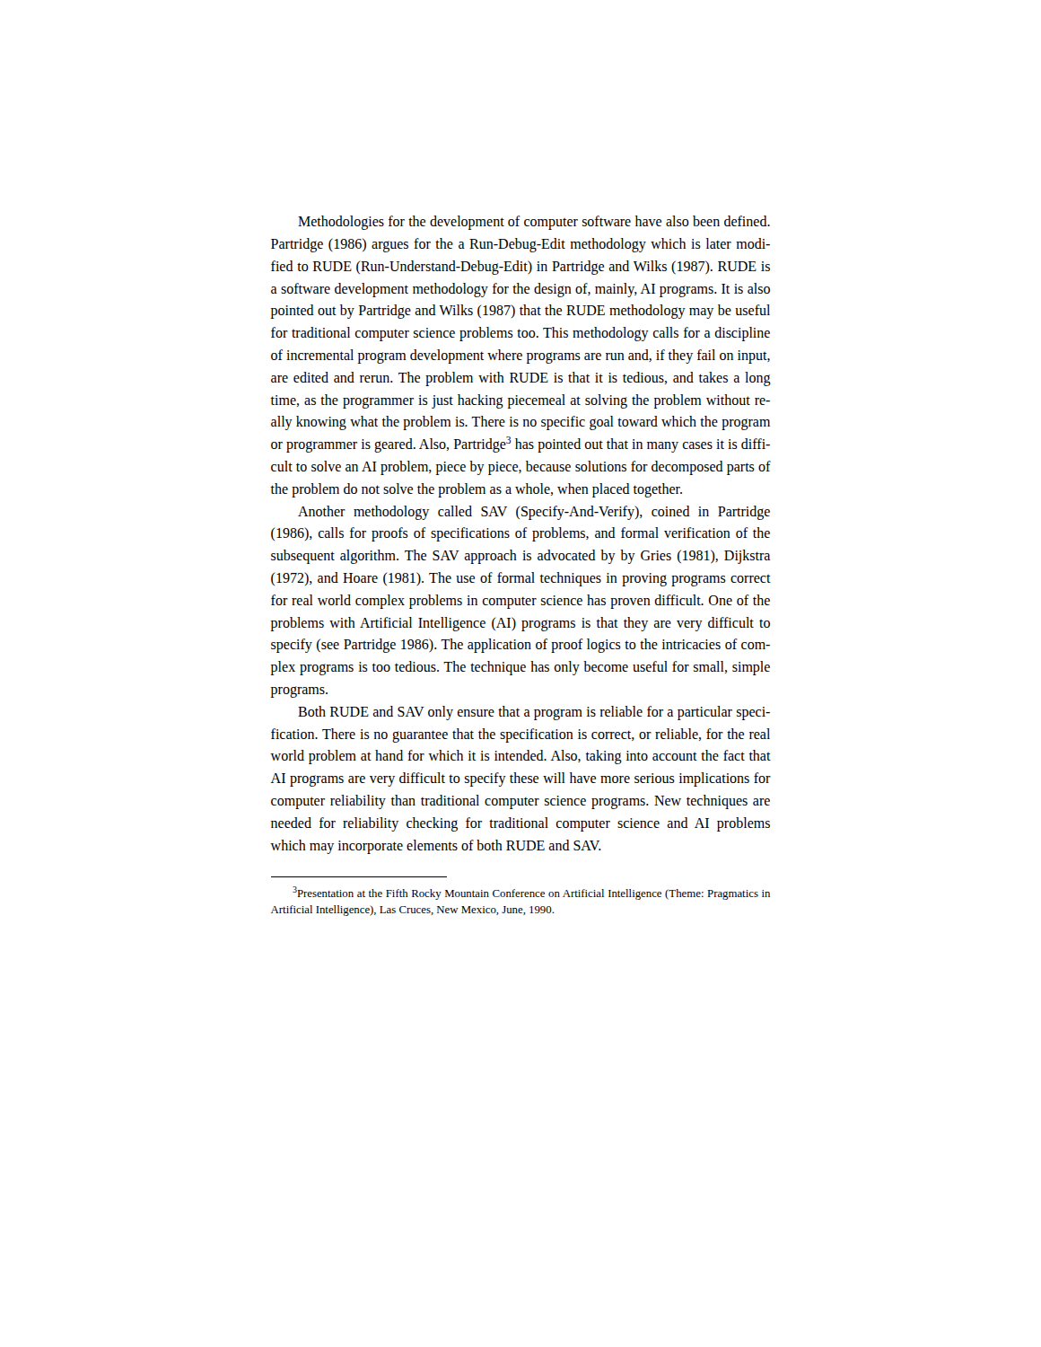Methodologies for the development of computer software have also been defined. Partridge (1986) argues for the a Run-Debug-Edit methodology which is later modified to RUDE (Run-Understand-Debug-Edit) in Partridge and Wilks (1987). RUDE is a software development methodology for the design of, mainly, AI programs. It is also pointed out by Partridge and Wilks (1987) that the RUDE methodology may be useful for traditional computer science problems too. This methodology calls for a discipline of incremental program development where programs are run and, if they fail on input, are edited and rerun. The problem with RUDE is that it is tedious, and takes a long time, as the programmer is just hacking piecemeal at solving the problem without really knowing what the problem is. There is no specific goal toward which the program or programmer is geared. Also, Partridge3 has pointed out that in many cases it is difficult to solve an AI problem, piece by piece, because solutions for decomposed parts of the problem do not solve the problem as a whole, when placed together.
Another methodology called SAV (Specify-And-Verify), coined in Partridge (1986), calls for proofs of specifications of problems, and formal verification of the subsequent algorithm. The SAV approach is advocated by by Gries (1981), Dijkstra (1972), and Hoare (1981). The use of formal techniques in proving programs correct for real world complex problems in computer science has proven difficult. One of the problems with Artificial Intelligence (AI) programs is that they are very difficult to specify (see Partridge 1986). The application of proof logics to the intricacies of complex programs is too tedious. The technique has only become useful for small, simple programs.
Both RUDE and SAV only ensure that a program is reliable for a particular specification. There is no guarantee that the specification is correct, or reliable, for the real world problem at hand for which it is intended. Also, taking into account the fact that AI programs are very difficult to specify these will have more serious implications for computer reliability than traditional computer science programs. New techniques are needed for reliability checking for traditional computer science and AI problems which may incorporate elements of both RUDE and SAV.
3Presentation at the Fifth Rocky Mountain Conference on Artificial Intelligence (Theme: Pragmatics in Artificial Intelligence), Las Cruces, New Mexico, June, 1990.